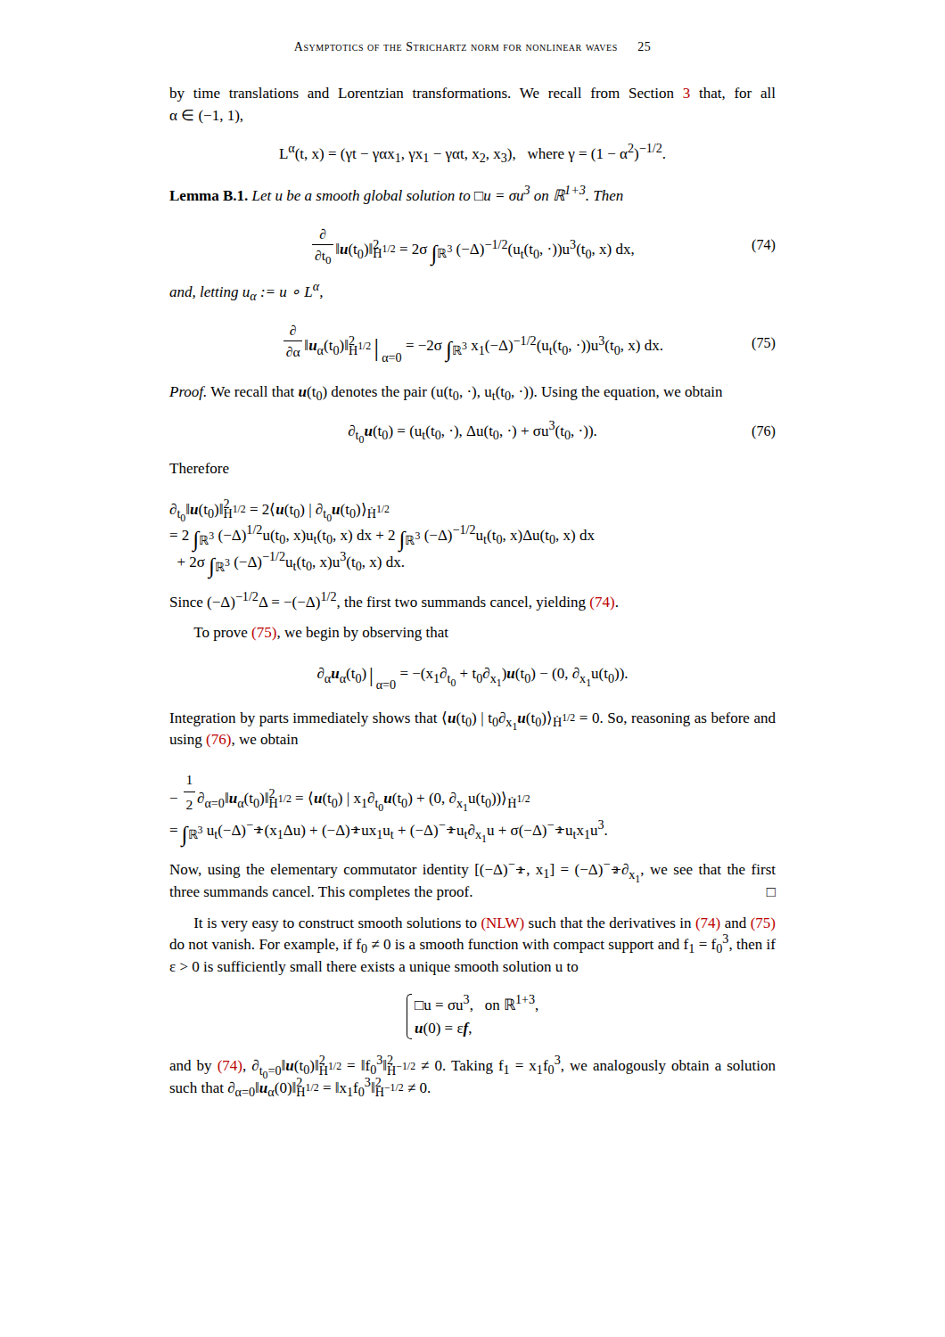Asymptotics of the Strichartz norm for nonlinear waves25
by time translations and Lorentzian transformations. We recall from Section 3 that, for all α ∈ (−1, 1),
Lα(t, x) = (γt − γαx1, γx1 − γαt, x2, x3), where γ = (1 − α2)−1/2.
Lemma B.1. Let u be a smooth global solution to □u = σu3 on ℝ1+3. Then
∂∂t0‖u(t0)‖2Ḣ1/2 = 2σ ∫ℝ3 (−Δ)−1/2(ut(t0, ·))u3(t0, x) dx, (74)
and, letting uα := u ∘ Lα,
∂∂α‖uα(t0)‖2Ḣ1/2|α=0 = −2σ ∫ℝ3 x1(−Δ)−1/2(ut(t0, ·))u3(t0, x) dx. (75)
Proof. We recall that u(t0) denotes the pair (u(t0, ·), ut(t0, ·)). Using the equation, we obtain
∂t0u(t0) = (ut(t0, ·), Δu(t0, ·) + σu3(t0, ·)). (76)
Therefore
∂t0‖u(t0)‖2Ḣ1/2 = 2⟨u(t0) | ∂t0u(t0)⟩Ḣ1/2 = 2 ∫ℝ3 (−Δ)1/2u(t0, x)ut(t0, x) dx + 2 ∫ℝ3 (−Δ)−1/2ut(t0, x)Δu(t0, x) dx + 2σ ∫ℝ3 (−Δ)−1/2ut(t0, x)u3(t0, x) dx.
Since (−Δ)−1/2Δ = −(−Δ)1/2, the first two summands cancel, yielding (74).
To prove (75), we begin by observing that
∂αuα(t0)|α=0 = −(x1∂t0 + t0∂x1)u(t0) − (0, ∂x1u(t0)).
Integration by parts immediately shows that ⟨u(t0) | t0∂x1u(t0)⟩Ḣ1/2 = 0. So, reasoning as before and using (76), we obtain
− 12∂α=0‖uα(t0)‖2Ḣ1/2 = ⟨u(t0) | x1∂t0u(t0) + (0, ∂x1u(t0))⟩Ḣ1/2 = ∫ℝ3 ut(−Δ)−12(x1Δu) + (−Δ)12ux1ut + (−Δ)−12ut∂x1u + σ(−Δ)−12utx1u3.
Now, using the elementary commutator identity [(−Δ)−12, x1] = (−Δ)−32∂x1, we see that the first three summands cancel. This completes the proof. □
It is very easy to construct smooth solutions to (NLW) such that the derivatives in (74) and (75) do not vanish. For example, if f0 ≠ 0 is a smooth function with compact support and f1 = f03, then if ε > 0 is sufficiently small there exists a unique smooth solution u to
□u = σu3, on ℝ1+3, u(0) = εf,
and by (74), ∂t0=0‖u(t0)‖2Ḣ1/2 = ‖f03‖2Ḣ−1/2 ≠ 0. Taking f1 = x1f03, we analogously obtain a solution such that ∂α=0‖uα(0)‖2Ḣ1/2 = ‖x1f03‖2Ḣ−1/2 ≠ 0.